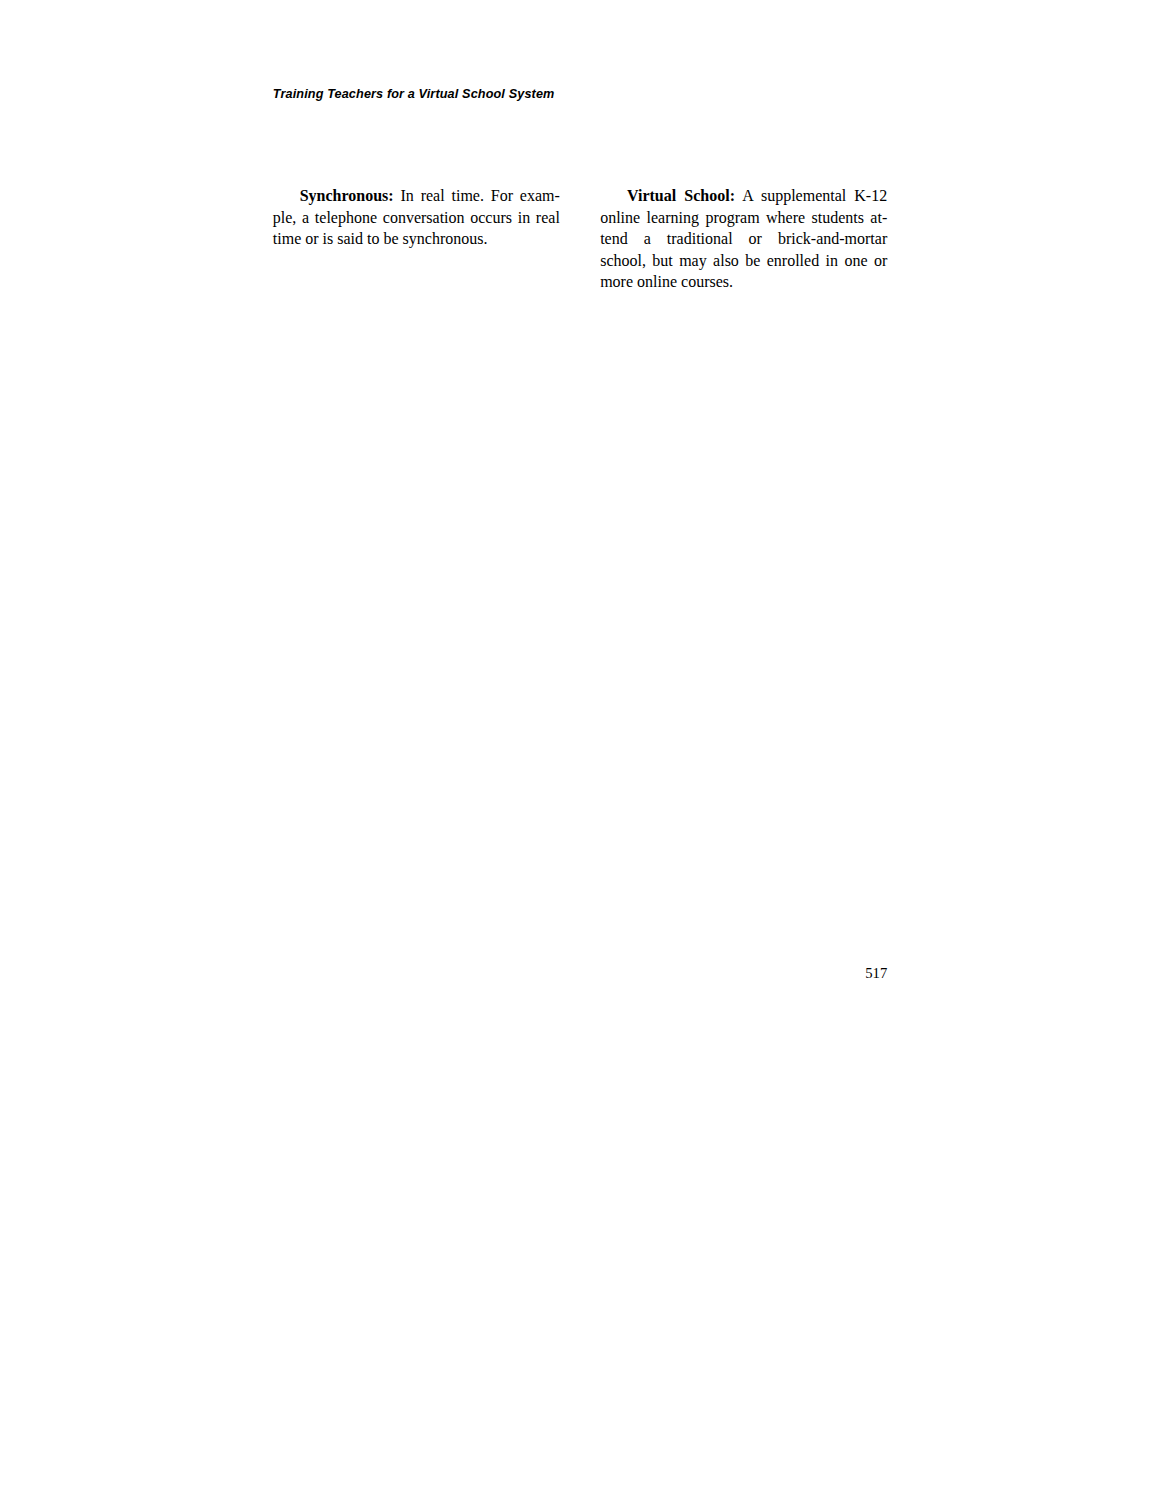Training Teachers for a Virtual School System
Synchronous: In real time. For example, a telephone conversation occurs in real time or is said to be synchronous.
Virtual School: A supplemental K-12 online learning program where students attend a traditional or brick-and-mortar school, but may also be enrolled in one or more online courses.
517